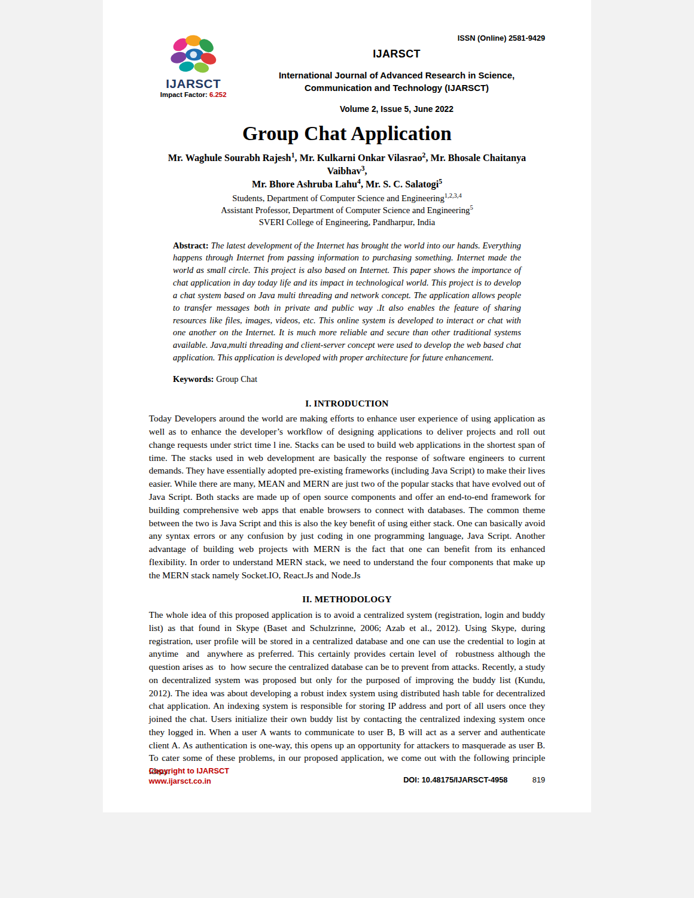IJARSCT
Impact Factor: 6.252
ISSN (Online) 2581-9429
IJARSCT
International Journal of Advanced Research in Science, Communication and Technology (IJARSCT)
Volume 2, Issue 5, June 2022
Group Chat Application
Mr. Waghule Sourabh Rajesh1, Mr. Kulkarni Onkar Vilasrao2, Mr. Bhosale Chaitanya Vaibhav3,
Mr. Bhore Ashruba Lahu4, Mr. S. C. Salatogi5
Students, Department of Computer Science and Engineering1,2,3,4
Assistant Professor, Department of Computer Science and Engineering5
SVERI College of Engineering, Pandharpur, India
Abstract: The latest development of the Internet has brought the world into our hands. Everything happens through Internet from passing information to purchasing something. Internet made the world as small circle. This project is also based on Internet. This paper shows the importance of chat application in day today life and its impact in technological world. This project is to develop a chat system based on Java multi threading and network concept. The application allows people to transfer messages both in private and public way .It also enables the feature of sharing resources like files, images, videos, etc. This online system is developed to interact or chat with one another on the Internet. It is much more reliable and secure than other traditional systems available. Java,multi threading and client-server concept were used to develop the web based chat application. This application is developed with proper architecture for future enhancement.
Keywords: Group Chat
I. INTRODUCTION
Today Developers around the world are making efforts to enhance user experience of using application as well as to enhance the developer’s workflow of designing applications to deliver projects and roll out change requests under strict time l ine. Stacks can be used to build web applications in the shortest span of time. The stacks used in web development are basically the response of software engineers to current demands. They have essentially adopted pre-existing frameworks (including Java Script) to make their lives easier. While there are many, MEAN and MERN are just two of the popular stacks that have evolved out of Java Script. Both stacks are made up of open source components and offer an end-to-end framework for building comprehensive web apps that enable browsers to connect with databases. The common theme between the two is Java Script and this is also the key benefit of using either stack. One can basically avoid any syntax errors or any confusion by just coding in one programming language, Java Script. Another advantage of building web projects with MERN is the fact that one can benefit from its enhanced flexibility. In order to understand MERN stack, we need to understand the four components that make up the MERN stack namely Socket.IO, React.Js and Node.Js
II. METHODOLOGY
The whole idea of this proposed application is to avoid a centralized system (registration, login and buddy list) as that found in Skype (Baset and Schulzrinne, 2006; Azab et al., 2012). Using Skype, during registration, user profile will be stored in a centralized database and one can use the credential to login at anytime and anywhere as preferred. This certainly provides certain level of robustness although the question arises as to how secure the centralized database can be to prevent from attacks. Recently, a study on decentralized system was proposed but only for the purposed of improving the buddy list (Kundu, 2012). The idea was about developing a robust index system using distributed hash table for decentralized chat application. An indexing system is responsible for storing IP address and port of all users once they joined the chat. Users initialize their own buddy list by contacting the centralized indexing system once they logged in. When a user A wants to communicate to user B, B will act as a server and authenticate client A. As authentication is one-way, this opens up an opportunity for attackers to masquerade as user B. To cater some of these problems, in our proposed application, we come out with the following principle ideas:
Copyright to IJARSCT www.ijarsct.co.in
DOI: 10.48175/IJARSCT-4958
819